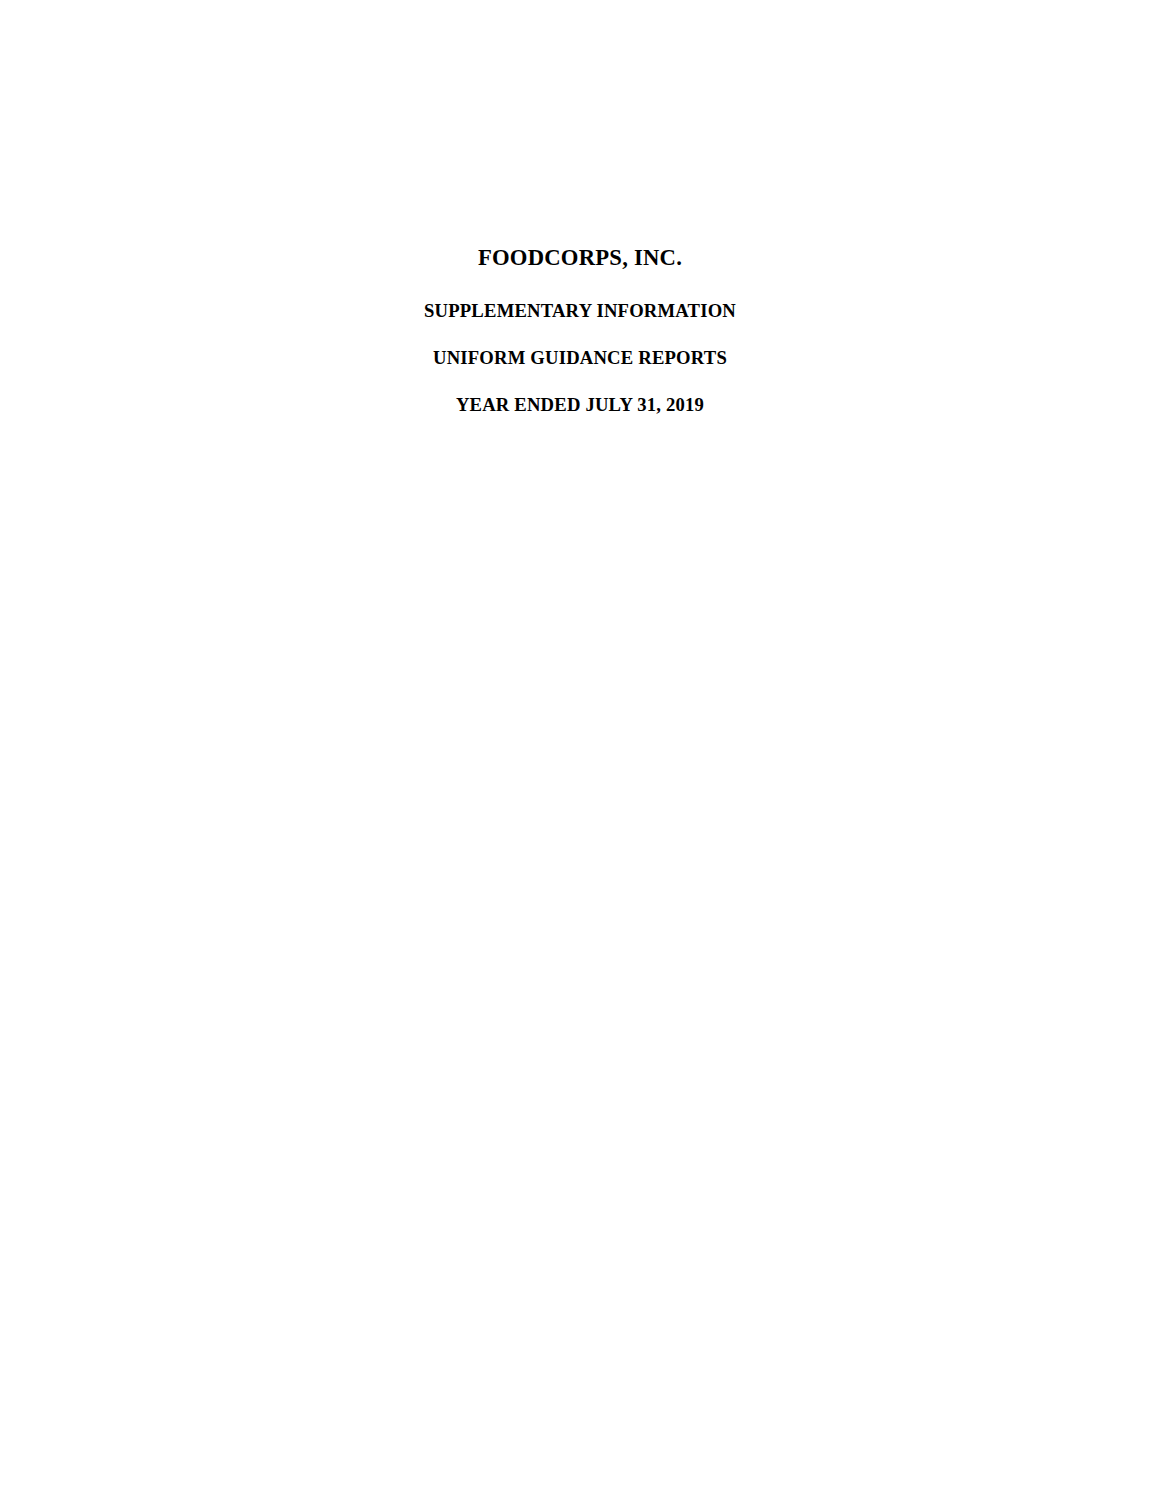FOODCORPS, INC.
SUPPLEMENTARY INFORMATION
UNIFORM GUIDANCE REPORTS
YEAR ENDED JULY 31, 2019